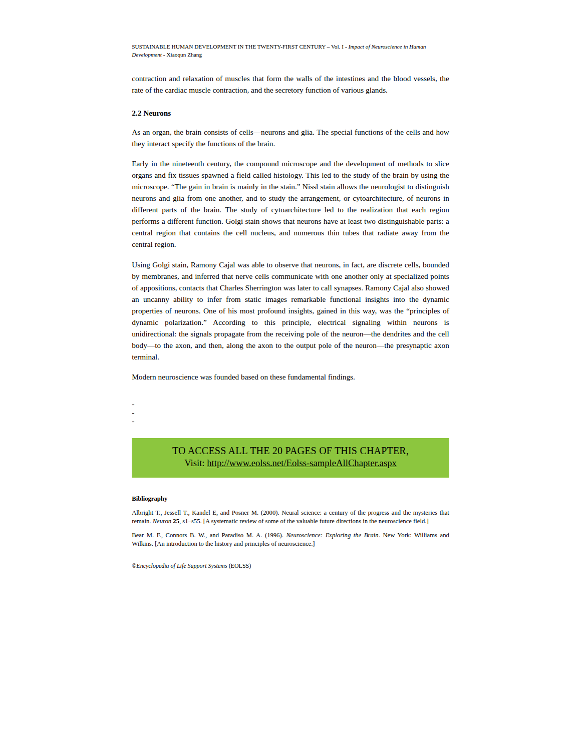SUSTAINABLE HUMAN DEVELOPMENT IN THE TWENTY-FIRST CENTURY – Vol. I - Impact of Neuroscience in Human Development - Xiaoqun Zhang
contraction and relaxation of muscles that form the walls of the intestines and the blood vessels, the rate of the cardiac muscle contraction, and the secretory function of various glands.
2.2 Neurons
As an organ, the brain consists of cells—neurons and glia. The special functions of the cells and how they interact specify the functions of the brain.
Early in the nineteenth century, the compound microscope and the development of methods to slice organs and fix tissues spawned a field called histology. This led to the study of the brain by using the microscope. “The gain in brain is mainly in the stain.” Nissl stain allows the neurologist to distinguish neurons and glia from one another, and to study the arrangement, or cytoarchitecture, of neurons in different parts of the brain. The study of cytoarchitecture led to the realization that each region performs a different function. Golgi stain shows that neurons have at least two distinguishable parts: a central region that contains the cell nucleus, and numerous thin tubes that radiate away from the central region.
Using Golgi stain, Ramony Cajal was able to observe that neurons, in fact, are discrete cells, bounded by membranes, and inferred that nerve cells communicate with one another only at specialized points of appositions, contacts that Charles Sherrington was later to call synapses. Ramony Cajal also showed an uncanny ability to infer from static images remarkable functional insights into the dynamic properties of neurons. One of his most profound insights, gained in this way, was the “principles of dynamic polarization.” According to this principle, electrical signaling within neurons is unidirectional: the signals propagate from the receiving pole of the neuron—the dendrites and the cell body—to the axon, and then, along the axon to the output pole of the neuron—the presynaptic axon terminal.
Modern neuroscience was founded based on these fundamental findings.
- - -
TO ACCESS ALL THE 20 PAGES OF THIS CHAPTER,
Visit: http://www.eolss.net/Eolss-sampleAllChapter.aspx
Bibliography
Albright T., Jessell T., Kandel E, and Posner M. (2000). Neural science: a century of the progress and the mysteries that remain. Neuron 25, s1–s55. [A systematic review of some of the valuable future directions in the neuroscience field.]
Bear M. F., Connors B. W., and Paradiso M. A. (1996). Neuroscience: Exploring the Brain. New York: Williams and Wilkins. [An introduction to the history and principles of neuroscience.]
©Encyclopedia of Life Support Systems (EOLSS)